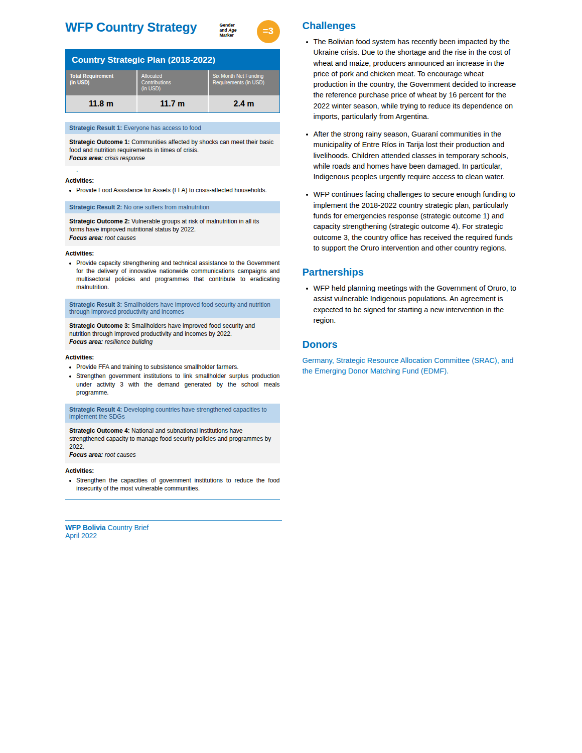WFP Country Strategy
Gender
and Age
Marker
=3
Country Strategic Plan (2018-2022)
| Total Requirement (in USD) | Allocated Contributions (in USD) | Six Month Net Funding Requirements (in USD) |
| --- | --- | --- |
| 11.8 m | 11.7 m | 2.4 m |
Strategic Result 1: Everyone has access to food
Strategic Outcome 1: Communities affected by shocks can meet their basic food and nutrition requirements in times of crisis.
Focus area: crisis response
.
Activities:
Provide Food Assistance for Assets (FFA) to crisis-affected households.
Strategic Result 2: No one suffers from malnutrition
Strategic Outcome 2: Vulnerable groups at risk of malnutrition in all its forms have improved nutritional status by 2022.
Focus area: root causes
Activities:
Provide capacity strengthening and technical assistance to the Government for the delivery of innovative nationwide communications campaigns and multisectoral policies and programmes that contribute to eradicating malnutrition.
Strategic Result 3: Smallholders have improved food security and nutrition through improved productivity and incomes
Strategic Outcome 3: Smallholders have improved food security and nutrition through improved productivity and incomes by 2022.
Focus area: resilience building
Activities:
Provide FFA and training to subsistence smallholder farmers.
Strengthen government institutions to link smallholder surplus production under activity 3 with the demand generated by the school meals programme.
Strategic Result 4: Developing countries have strengthened capacities to implement the SDGs
Strategic Outcome 4: National and subnational institutions have strengthened capacity to manage food security policies and programmes by 2022.
Focus area: root causes
Activities:
Strengthen the capacities of government institutions to reduce the food insecurity of the most vulnerable communities.
Challenges
The Bolivian food system has recently been impacted by the Ukraine crisis. Due to the shortage and the rise in the cost of wheat and maize, producers announced an increase in the price of pork and chicken meat. To encourage wheat production in the country, the Government decided to increase the reference purchase price of wheat by 16 percent for the 2022 winter season, while trying to reduce its dependence on imports, particularly from Argentina.
After the strong rainy season, Guaraní communities in the municipality of Entre Ríos in Tarija lost their production and livelihoods. Children attended classes in temporary schools, while roads and homes have been damaged. In particular, Indigenous peoples urgently require access to clean water.
WFP continues facing challenges to secure enough funding to implement the 2018-2022 country strategic plan, particularly funds for emergencies response (strategic outcome 1) and capacity strengthening (strategic outcome 4). For strategic outcome 3, the country office has received the required funds to support the Oruro intervention and other country regions.
Partnerships
WFP held planning meetings with the Government of Oruro, to assist vulnerable Indigenous populations. An agreement is expected to be signed for starting a new intervention in the region.
Donors
Germany, Strategic Resource Allocation Committee (SRAC), and the Emerging Donor Matching Fund (EDMF).
WFP Bolivia Country Brief
April 2022